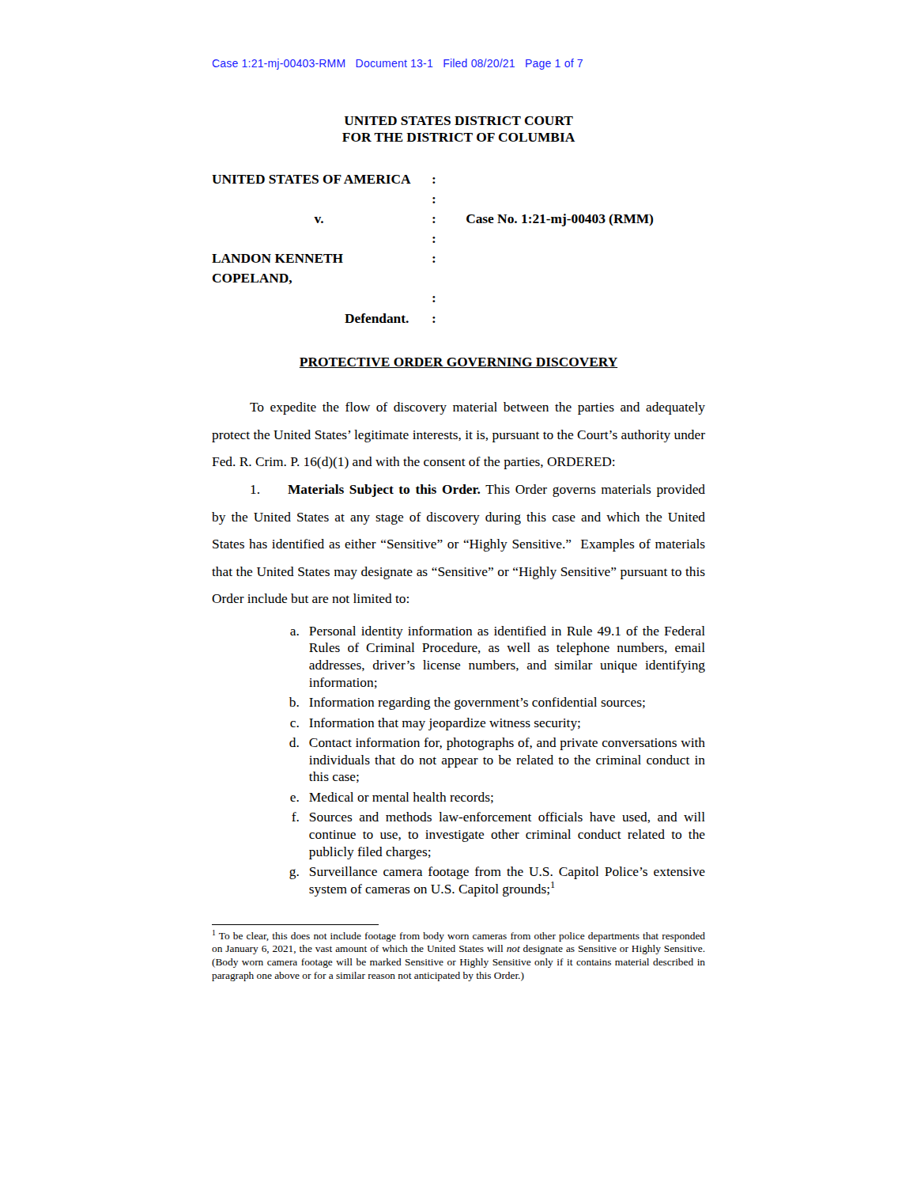Case 1:21-mj-00403-RMM Document 13-1 Filed 08/20/21 Page 1 of 7
UNITED STATES DISTRICT COURT
FOR THE DISTRICT OF COLUMBIA
| UNITED STATES OF AMERICA | : | |
| | : | |
| v. | : | Case No. 1:21-mj-00403 (RMM) |
| | : | |
| LANDON KENNETH COPELAND, | : | |
| | : | |
| Defendant. | : | |
PROTECTIVE ORDER GOVERNING DISCOVERY
To expedite the flow of discovery material between the parties and adequately protect the United States’ legitimate interests, it is, pursuant to the Court’s authority under Fed. R. Crim. P. 16(d)(1) and with the consent of the parties, ORDERED:
1. Materials Subject to this Order. This Order governs materials provided by the United States at any stage of discovery during this case and which the United States has identified as either “Sensitive” or “Highly Sensitive.” Examples of materials that the United States may designate as “Sensitive” or “Highly Sensitive” pursuant to this Order include but are not limited to:
Personal identity information as identified in Rule 49.1 of the Federal Rules of Criminal Procedure, as well as telephone numbers, email addresses, driver’s license numbers, and similar unique identifying information;
Information regarding the government’s confidential sources;
Information that may jeopardize witness security;
Contact information for, photographs of, and private conversations with individuals that do not appear to be related to the criminal conduct in this case;
Medical or mental health records;
Sources and methods law-enforcement officials have used, and will continue to use, to investigate other criminal conduct related to the publicly filed charges;
Surveillance camera footage from the U.S. Capitol Police’s extensive system of cameras on U.S. Capitol grounds;1
1 To be clear, this does not include footage from body worn cameras from other police departments that responded on January 6, 2021, the vast amount of which the United States will not designate as Sensitive or Highly Sensitive. (Body worn camera footage will be marked Sensitive or Highly Sensitive only if it contains material described in paragraph one above or for a similar reason not anticipated by this Order.)